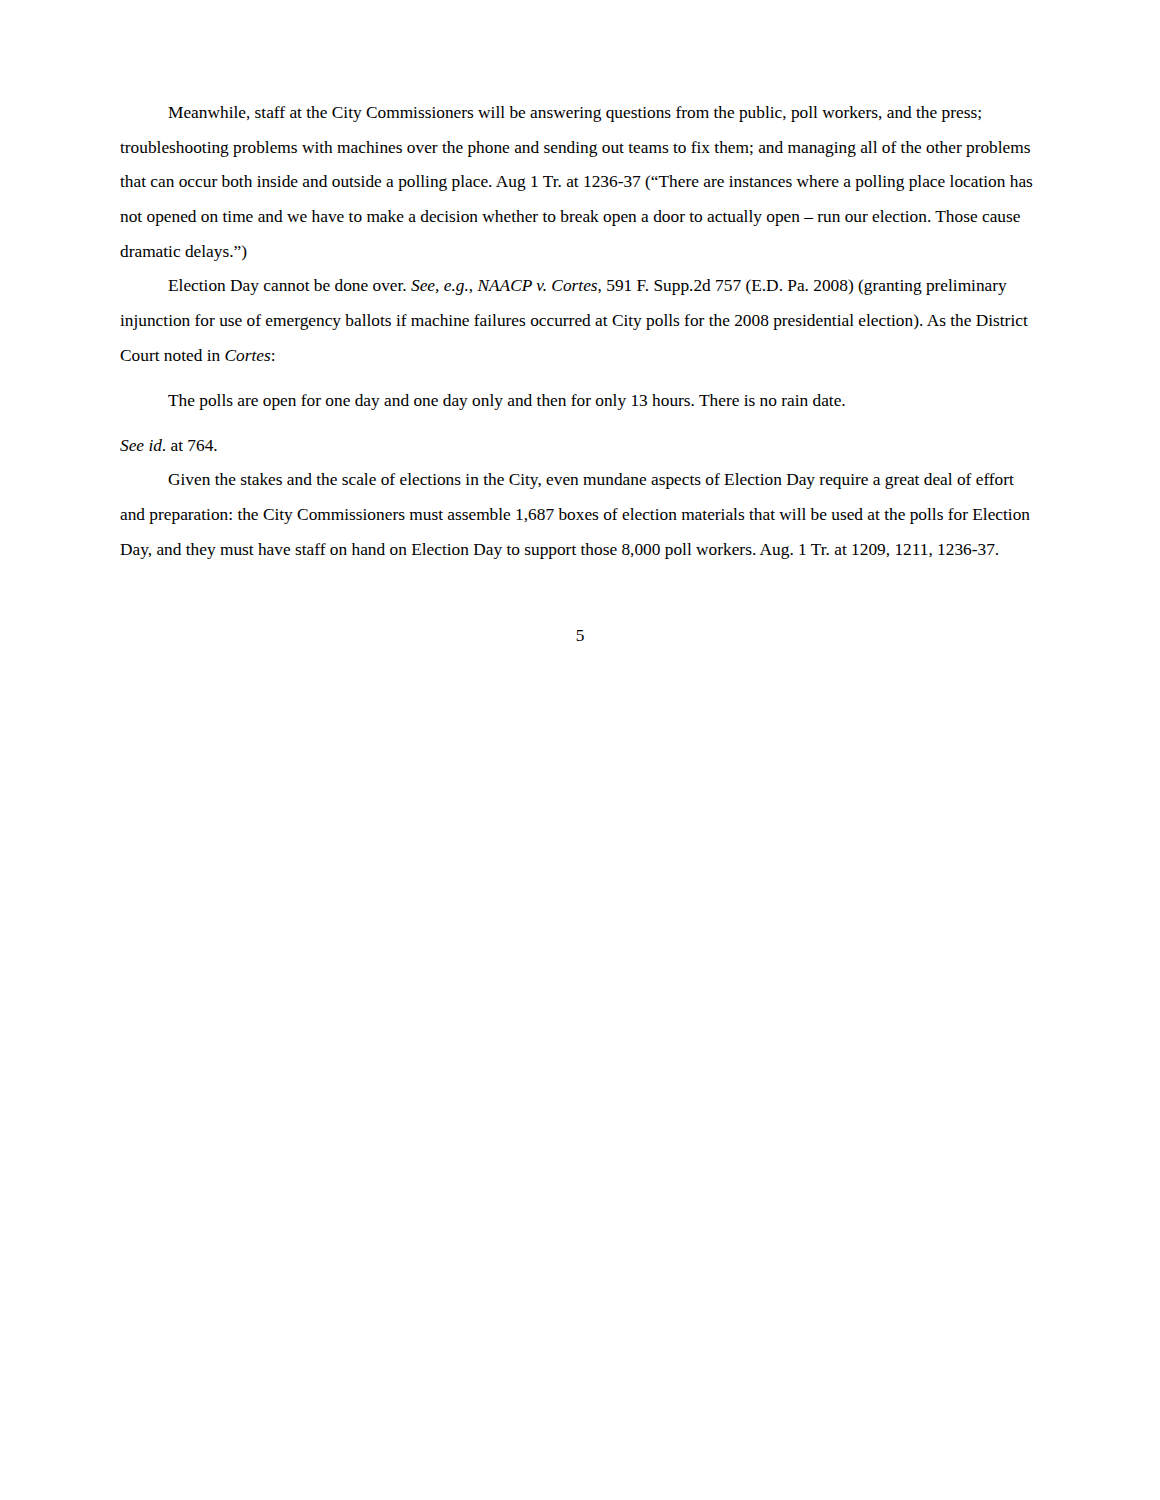Meanwhile, staff at the City Commissioners will be answering questions from the public, poll workers, and the press; troubleshooting problems with machines over the phone and sending out teams to fix them; and managing all of the other problems that can occur both inside and outside a polling place. Aug 1 Tr. at 1236-37 (“There are instances where a polling place location has not opened on time and we have to make a decision whether to break open a door to actually open – run our election. Those cause dramatic delays.”)
Election Day cannot be done over. See, e.g., NAACP v. Cortes, 591 F. Supp.2d 757 (E.D. Pa. 2008) (granting preliminary injunction for use of emergency ballots if machine failures occurred at City polls for the 2008 presidential election). As the District Court noted in Cortes:
The polls are open for one day and one day only and then for only 13 hours. There is no rain date.
See id. at 764.
Given the stakes and the scale of elections in the City, even mundane aspects of Election Day require a great deal of effort and preparation: the City Commissioners must assemble 1,687 boxes of election materials that will be used at the polls for Election Day, and they must have staff on hand on Election Day to support those 8,000 poll workers. Aug. 1 Tr. at 1209, 1211, 1236-37.
5